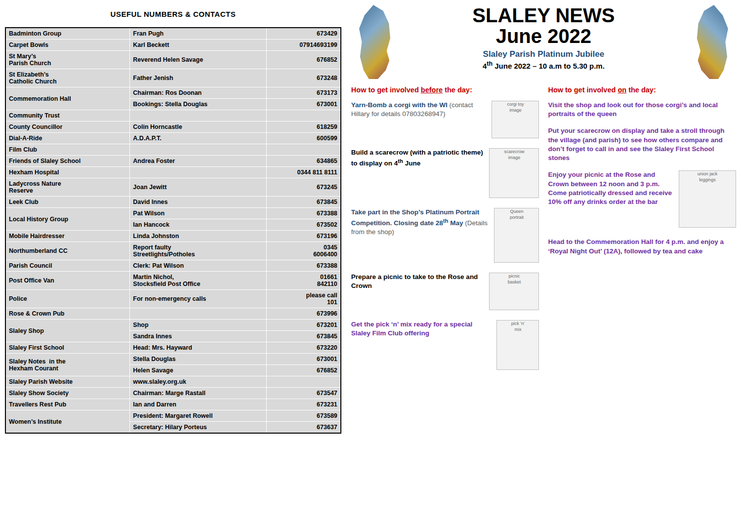USEFUL NUMBERS & CONTACTS
| Badminton Group | Fran Pugh | 673429 |
| Carpet Bowls | Karl Beckett | 07914693199 |
| St Mary’s Parish Church | Reverend Helen Savage | 676852 |
| St Elizabeth’s Catholic Church | Father Jenish | 673248 |
| Commemoration Hall | Chairman: Ros Doonan | 673173 |
| Bookings: Stella Douglas | 673001 |
| Community Trust | | |
| County Councillor | Colin Horncastle | 618259 |
| Dial-A-Ride | A.D.A.P.T. | 600599 |
| Film Club | | |
| Friends of Slaley School | Andrea Foster | 634865 |
| Hexham Hospital | | 0344 811 8111 |
| Ladycross Nature Reserve | Joan Jewitt | 673245 |
| Leek Club | David Innes | 673845 |
| Local History Group | Pat Wilson | 673388 |
| Ian Hancock | 673502 |
| Mobile Hairdresser | Linda Johnston | 673196 |
| Northumberland CC | Report faulty Streetlights/Potholes | 0345 6006400 |
| Parish Council | Clerk: Pat Wilson | 673388 |
| Post Office Van | Martin Nichol, Stocksfield Post Office | 01661 842110 |
| Police | For non-emergency calls | please call 101 |
| Rose & Crown Pub | | 673996 |
| Slaley Shop | Shop | 673201 |
| Sandra Innes | 673845 |
| Slaley First School | Head: Mrs. Hayward | 673220 |
| Slaley Notes in the Hexham Courant | Stella Douglas | 673001 |
| Helen Savage | 676852 |
| Slaley Parish Website | www.slaley.org.uk | |
| Slaley Show Society | Chairman: Marge Rastall | 673547 |
| Travellers Rest Pub | Ian and Darren | 673231 |
| Women’s Institute | President: Margaret Rowell | 673589 |
| Secretary: Hilary Porteus | 673637 |
SLALEY NEWS
June 2022
Slaley Parish Platinum Jubilee
4th June 2022 – 10 a.m to 5.30 p.m.
How to get involved before the day:
corgi toyimage
Yarn-Bomb a corgi with the WI (contact Hillary for details 07803268947)
scarecrowimage
Build a scarecrow (with a patriotic theme) to display on 4th June
Queenportrait
Take part in the Shop’s Platinum Portrait Competition. Closing date 28th May (Details from the shop)
picnicbasket
Prepare a picnic to take to the Rose and Crown
pick ’n’mix
Get the pick ‘n’ mix ready for a special Slaley Film Club offering
How to get involved on the day:
Visit the shop and look out for those corgi’s and local portraits of the queen
Put your scarecrow on display and take a stroll through the village (and parish) to see how others compare and don’t forget to call in and see the Slaley First School stones
union jackleggings
Enjoy your picnic at the Rose and Crown between 12 noon and 3 p.m. Come patriotically dressed and receive 10% off any drinks order at the bar
Head to the Commemoration Hall for 4 p.m. and enjoy a ‘Royal Night Out’ (12A), followed by tea and cake